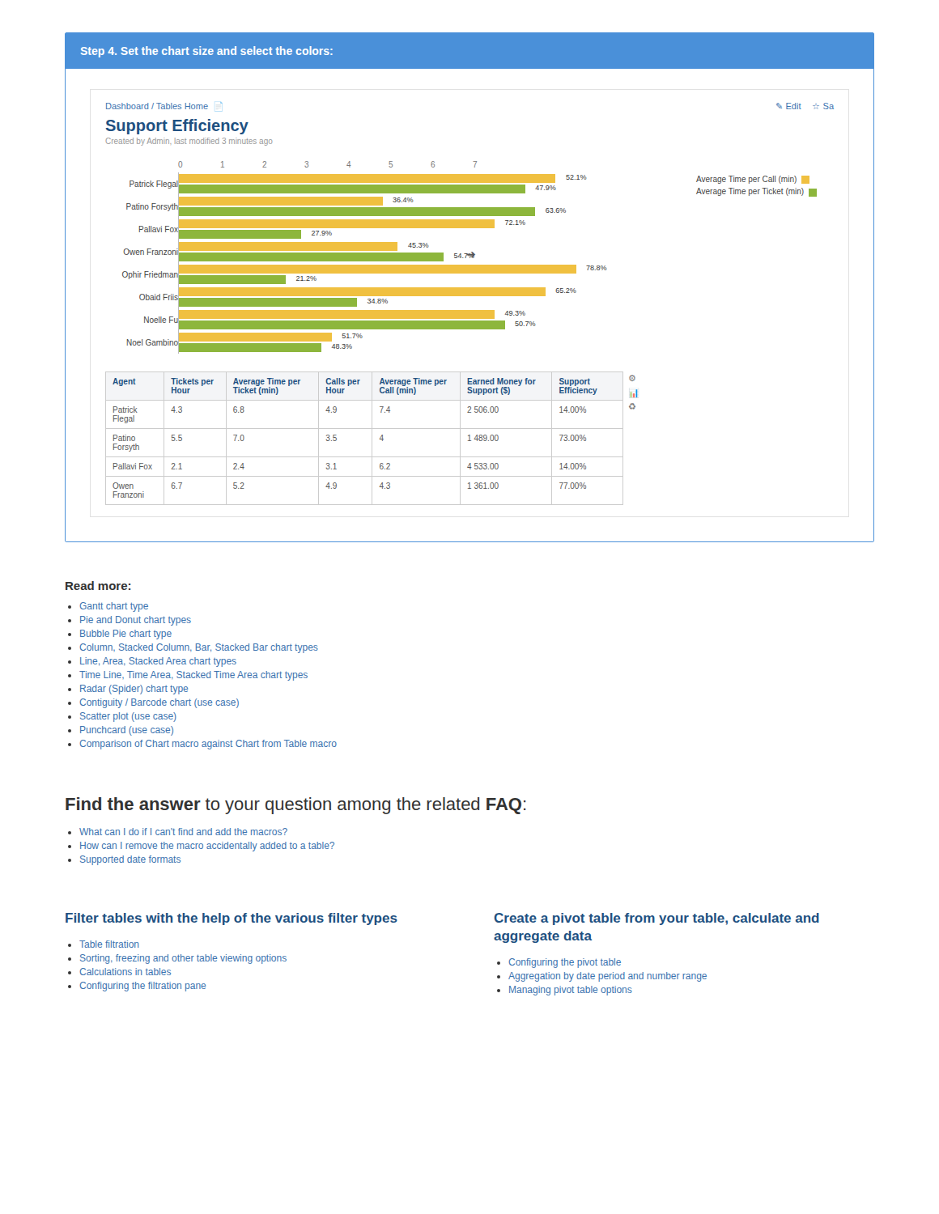Step 4. Set the chart size and select the colors:
✎ Edit☆ Sa
Dashboard / Tables Home 📄
Support Efficiency
Created by Admin, last modified 3 minutes ago
01234567
| Patrick Flegal | 52.1% 47.9% |
| Patino Forsyth | 36.4% 63.6% |
| Pallavi Fox | 72.1% 27.9% |
| Owen Franzoni | 45.3% 54.7% |
| Ophir Friedman | 78.8% 21.2% |
| Obaid Friis | 65.2% 34.8% |
| Noelle Fu | 49.3% 50.7% |
| Noel Gambino | 51.7% 48.3% |
➔
Average Time per Call (min)
Average Time per Ticket (min)
| Agent | Tickets per Hour | Average Time per Ticket (min) | Calls per Hour | Average Time per Call (min) | Earned Money for Support ($) | Support Efficiency |
| --- | --- | --- | --- | --- | --- | --- |
| Patrick Flegal | 4.3 | 6.8 | 4.9 | 7.4 | 2 506.00 | 14.00% |
| Patino Forsyth | 5.5 | 7.0 | 3.5 | 4 | 1 489.00 | 73.00% |
| Pallavi Fox | 2.1 | 2.4 | 3.1 | 6.2 | 4 533.00 | 14.00% |
| Owen Franzoni | 6.7 | 5.2 | 4.9 | 4.3 | 1 361.00 | 77.00% |
⚙
📊
♻
Read more:
Gantt chart type
Pie and Donut chart types
Bubble Pie chart type
Column, Stacked Column, Bar, Stacked Bar chart types
Line, Area, Stacked Area chart types
Time Line, Time Area, Stacked Time Area chart types
Radar (Spider) chart type
Contiguity / Barcode chart (use case)
Scatter plot (use case)
Punchcard (use case)
Comparison of Chart macro against Chart from Table macro
Find the answer to your question among the related FAQ:
What can I do if I can't find and add the macros?
How can I remove the macro accidentally added to a table?
Supported date formats
Filter tables with the help of the various filter types
Table filtration
Sorting, freezing and other table viewing options
Calculations in tables
Configuring the filtration pane
Create a pivot table from your table, calculate and aggregate data
Configuring the pivot table
Aggregation by date period and number range
Managing pivot table options